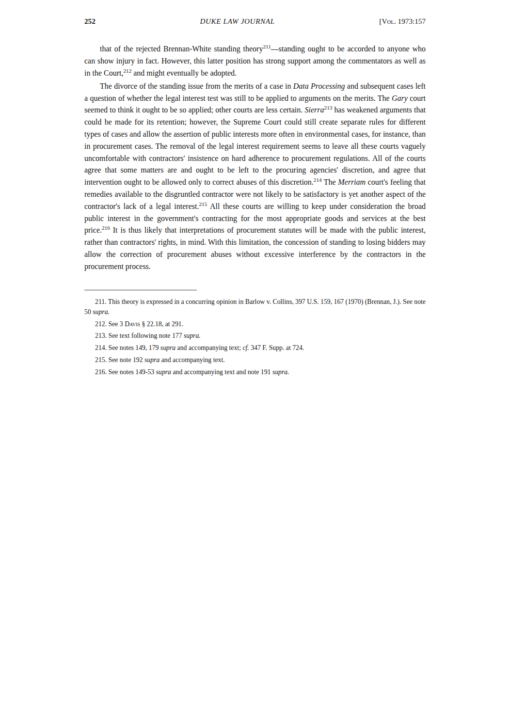252 DUKE LAW JOURNAL [Vol. 1973:157
that of the rejected Brennan-White standing theory211—standing ought to be accorded to anyone who can show injury in fact. However, this latter position has strong support among the commentators as well as in the Court,212 and might eventually be adopted.
The divorce of the standing issue from the merits of a case in Data Processing and subsequent cases left a question of whether the legal interest test was still to be applied to arguments on the merits. The Gary court seemed to think it ought to be so applied; other courts are less certain. Sierra213 has weakened arguments that could be made for its retention; however, the Supreme Court could still create separate rules for different types of cases and allow the assertion of public interests more often in environmental cases, for instance, than in procurement cases. The removal of the legal interest requirement seems to leave all these courts vaguely uncomfortable with contractors' insistence on hard adherence to procurement regulations. All of the courts agree that some matters are and ought to be left to the procuring agencies' discretion, and agree that intervention ought to be allowed only to correct abuses of this discretion.214 The Merriam court's feeling that remedies available to the disgruntled contractor were not likely to be satisfactory is yet another aspect of the contractor's lack of a legal interest.215 All these courts are willing to keep under consideration the broad public interest in the government's contracting for the most appropriate goods and services at the best price.216 It is thus likely that interpretations of procurement statutes will be made with the public interest, rather than contractors' rights, in mind. With this limitation, the concession of standing to losing bidders may allow the correction of procurement abuses without excessive interference by the contractors in the procurement process.
211. This theory is expressed in a concurring opinion in Barlow v. Collins, 397 U.S. 159, 167 (1970) (Brennan, J.). See note 50 supra.
212. See 3 Davis § 22.18, at 291.
213. See text following note 177 supra.
214. See notes 149, 179 supra and accompanying text; cf. 347 F. Supp. at 724.
215. See note 192 supra and accompanying text.
216. See notes 149-53 supra and accompanying text and note 191 supra.